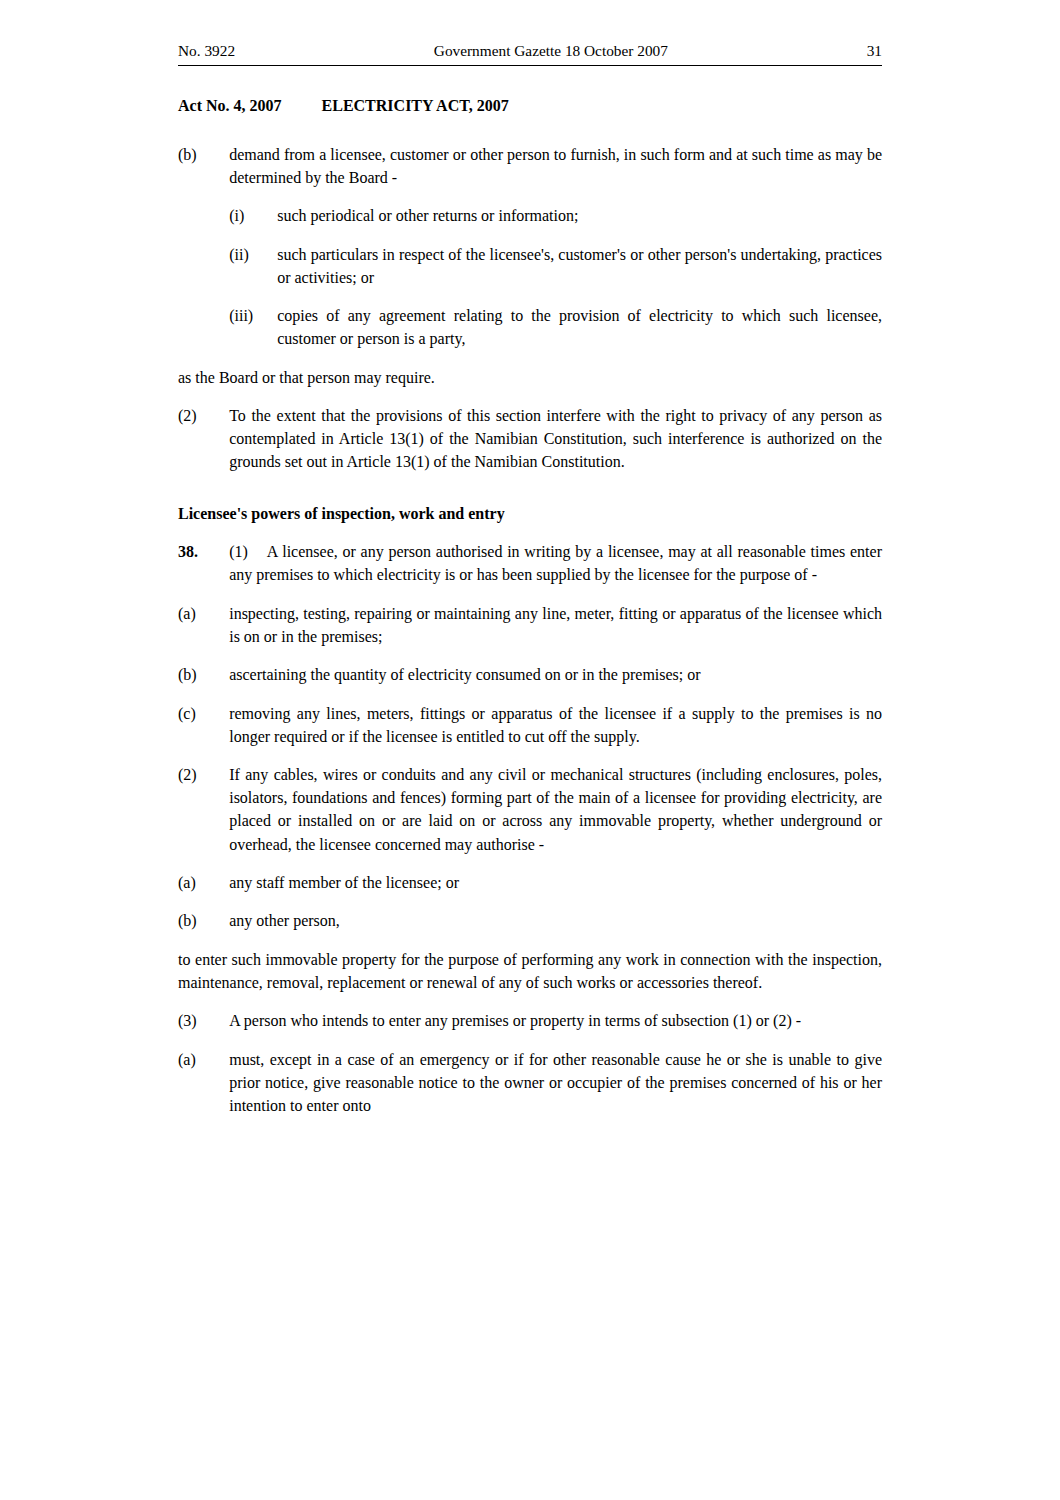No. 3922 Government Gazette 18 October 2007 31
Act No. 4, 2007 ELECTRICITY ACT, 2007
(b) demand from a licensee, customer or other person to furnish, in such form and at such time as may be determined by the Board -
(i) such periodical or other returns or information;
(ii) such particulars in respect of the licensee's, customer's or other person's undertaking, practices or activities; or
(iii) copies of any agreement relating to the provision of electricity to which such licensee, customer or person is a party,
as the Board or that person may require.
(2) To the extent that the provisions of this section interfere with the right to privacy of any person as contemplated in Article 13(1) of the Namibian Constitution, such interference is authorized on the grounds set out in Article 13(1) of the Namibian Constitution.
Licensee's powers of inspection, work and entry
38.(1) A licensee, or any person authorised in writing by a licensee, may at all reasonable times enter any premises to which electricity is or has been supplied by the licensee for the purpose of -
(a) inspecting, testing, repairing or maintaining any line, meter, fitting or apparatus of the licensee which is on or in the premises;
(b) ascertaining the quantity of electricity consumed on or in the premises; or
(c) removing any lines, meters, fittings or apparatus of the licensee if a supply to the premises is no longer required or if the licensee is entitled to cut off the supply.
(2) If any cables, wires or conduits and any civil or mechanical structures (including enclosures, poles, isolators, foundations and fences) forming part of the main of a licensee for providing electricity, are placed or installed on or are laid on or across any immovable property, whether underground or overhead, the licensee concerned may authorise -
(a) any staff member of the licensee; or
(b) any other person,
to enter such immovable property for the purpose of performing any work in connection with the inspection, maintenance, removal, replacement or renewal of any of such works or accessories thereof.
(3) A person who intends to enter any premises or property in terms of subsection (1) or (2) -
(a) must, except in a case of an emergency or if for other reasonable cause he or she is unable to give prior notice, give reasonable notice to the owner or occupier of the premises concerned of his or her intention to enter onto